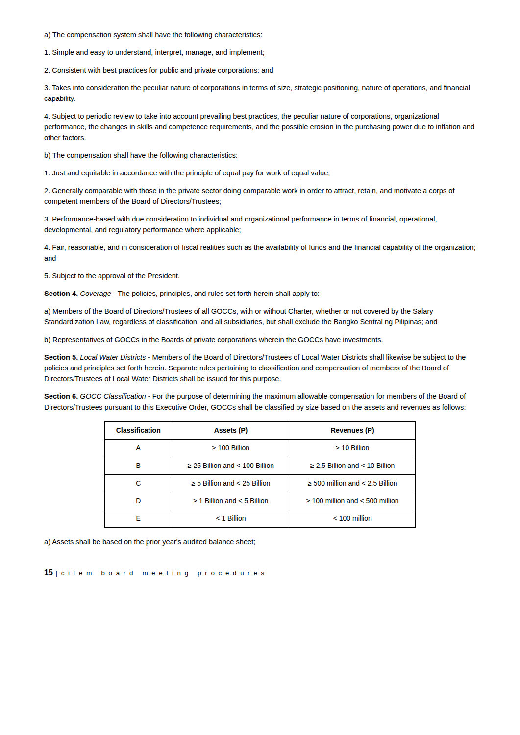a) The compensation system shall have the following characteristics:
1. Simple and easy to understand, interpret, manage, and implement;
2. Consistent with best practices for public and private corporations; and
3. Takes into consideration the peculiar nature of corporations in terms of size, strategic positioning, nature of operations, and financial capability.
4. Subject to periodic review to take into account prevailing best practices, the peculiar nature of corporations, organizational performance, the changes in skills and competence requirements, and the possible erosion in the purchasing power due to inflation and other factors.
b) The compensation shall have the following characteristics:
1. Just and equitable in accordance with the principle of equal pay for work of equal value;
2. Generally comparable with those in the private sector doing comparable work in order to attract, retain, and motivate a corps of competent members of the Board of Directors/Trustees;
3. Performance-based with due consideration to individual and organizational performance in terms of financial, operational, developmental, and regulatory performance where applicable;
4. Fair, reasonable, and in consideration of fiscal realities such as the availability of funds and the financial capability of the organization; and
5. Subject to the approval of the President.
Section 4. Coverage - The policies, principles, and rules set forth herein shall apply to:
a) Members of the Board of Directors/Trustees of all GOCCs, with or without Charter, whether or not covered by the Salary Standardization Law, regardless of classification. and all subsidiaries, but shall exclude the Bangko Sentral ng Pilipinas; and
b) Representatives of GOCCs in the Boards of private corporations wherein the GOCCs have investments.
Section 5. Local Water Districts - Members of the Board of Directors/Trustees of Local Water Districts shall likewise be subject to the policies and principles set forth herein. Separate rules pertaining to classification and compensation of members of the Board of Directors/Trustees of Local Water Districts shall be issued for this purpose.
Section 6. GOCC Classification - For the purpose of determining the maximum allowable compensation for members of the Board of Directors/Trustees pursuant to this Executive Order, GOCCs shall be classified by size based on the assets and revenues as follows:
| Classification | Assets (P) | Revenues (P) |
| --- | --- | --- |
| A | ≥ 100 Billion | ≥ 10 Billion |
| B | ≥ 25 Billion and < 100 Billion | ≥ 2.5 Billion and < 10 Billion |
| C | ≥ 5 Billion and < 25 Billion | ≥ 500 million and < 2.5 Billion |
| D | ≥ 1 Billion and < 5 Billion | ≥ 100 million and < 500 million |
| E | < 1 Billion | < 100 million |
a) Assets shall be based on the prior year's audited balance sheet;
15 | c i t e m b o a r d m e e t i n g p r o c e d u r e s